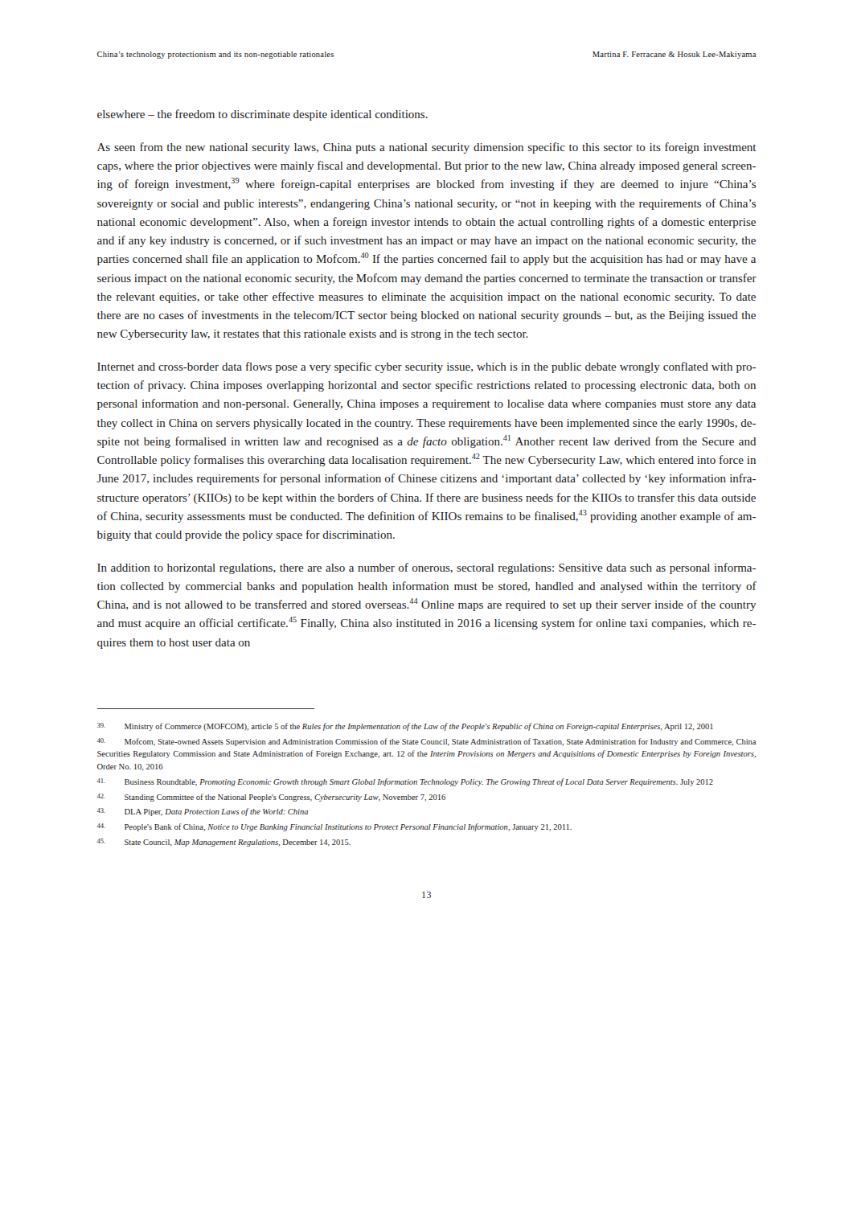China’s technology protectionism and its non-negotiable rationales Martina F. Ferracane & Hosuk Lee-Makiyama
elsewhere – the freedom to discriminate despite identical conditions.
As seen from the new national security laws, China puts a national security dimension specific to this sector to its foreign investment caps, where the prior objectives were mainly fiscal and developmental. But prior to the new law, China already imposed general screening of foreign investment,39 where foreign-capital enterprises are blocked from investing if they are deemed to injure “China’s sovereignty or social and public interests”, endangering China’s national security, or “not in keeping with the requirements of China’s national economic development”. Also, when a foreign investor intends to obtain the actual controlling rights of a domestic enterprise and if any key industry is concerned, or if such investment has an impact or may have an impact on the national economic security, the parties concerned shall file an application to Mofcom.40 If the parties concerned fail to apply but the acquisition has had or may have a serious impact on the national economic security, the Mofcom may demand the parties concerned to terminate the transaction or transfer the relevant equities, or take other effective measures to eliminate the acquisition impact on the national economic security. To date there are no cases of investments in the telecom/ICT sector being blocked on national security grounds – but, as the Beijing issued the new Cybersecurity law, it restates that this rationale exists and is strong in the tech sector.
Internet and cross-border data flows pose a very specific cyber security issue, which is in the public debate wrongly conflated with protection of privacy. China imposes overlapping horizontal and sector specific restrictions related to processing electronic data, both on personal information and non-personal. Generally, China imposes a requirement to localise data where companies must store any data they collect in China on servers physically located in the country. These requirements have been implemented since the early 1990s, despite not being formalised in written law and recognised as a de facto obligation.41 Another recent law derived from the Secure and Controllable policy formalises this overarching data localisation requirement.42 The new Cybersecurity Law, which entered into force in June 2017, includes requirements for personal information of Chinese citizens and ‘important data’ collected by ‘key information infrastructure operators’ (KIIOs) to be kept within the borders of China. If there are business needs for the KIIOs to transfer this data outside of China, security assessments must be conducted. The definition of KIIOs remains to be finalised,43 providing another example of ambiguity that could provide the policy space for discrimination.
In addition to horizontal regulations, there are also a number of onerous, sectoral regulations: Sensitive data such as personal information collected by commercial banks and population health information must be stored, handled and analysed within the territory of China, and is not allowed to be transferred and stored overseas.44 Online maps are required to set up their server inside of the country and must acquire an official certificate.45 Finally, China also instituted in 2016 a licensing system for online taxi companies, which requires them to host user data on
39. Ministry of Commerce (MOFCOM), article 5 of the Rules for the Implementation of the Law of the People's Republic of China on Foreign-capital Enterprises, April 12, 2001
40. Mofcom, State-owned Assets Supervision and Administration Commission of the State Council, State Administration of Taxation, State Administration for Industry and Commerce, China Securities Regulatory Commission and State Administration of Foreign Exchange, art. 12 of the Interim Provisions on Mergers and Acquisitions of Domestic Enterprises by Foreign Investors, Order No. 10, 2016
41. Business Roundtable, Promoting Economic Growth through Smart Global Information Technology Policy. The Growing Threat of Local Data Server Requirements. July 2012
42. Standing Committee of the National People's Congress, Cybersecurity Law, November 7, 2016
43. DLA Piper, Data Protection Laws of the World: China
44. People's Bank of China, Notice to Urge Banking Financial Institutions to Protect Personal Financial Information, January 21, 2011.
45. State Council, Map Management Regulations, December 14, 2015.
13